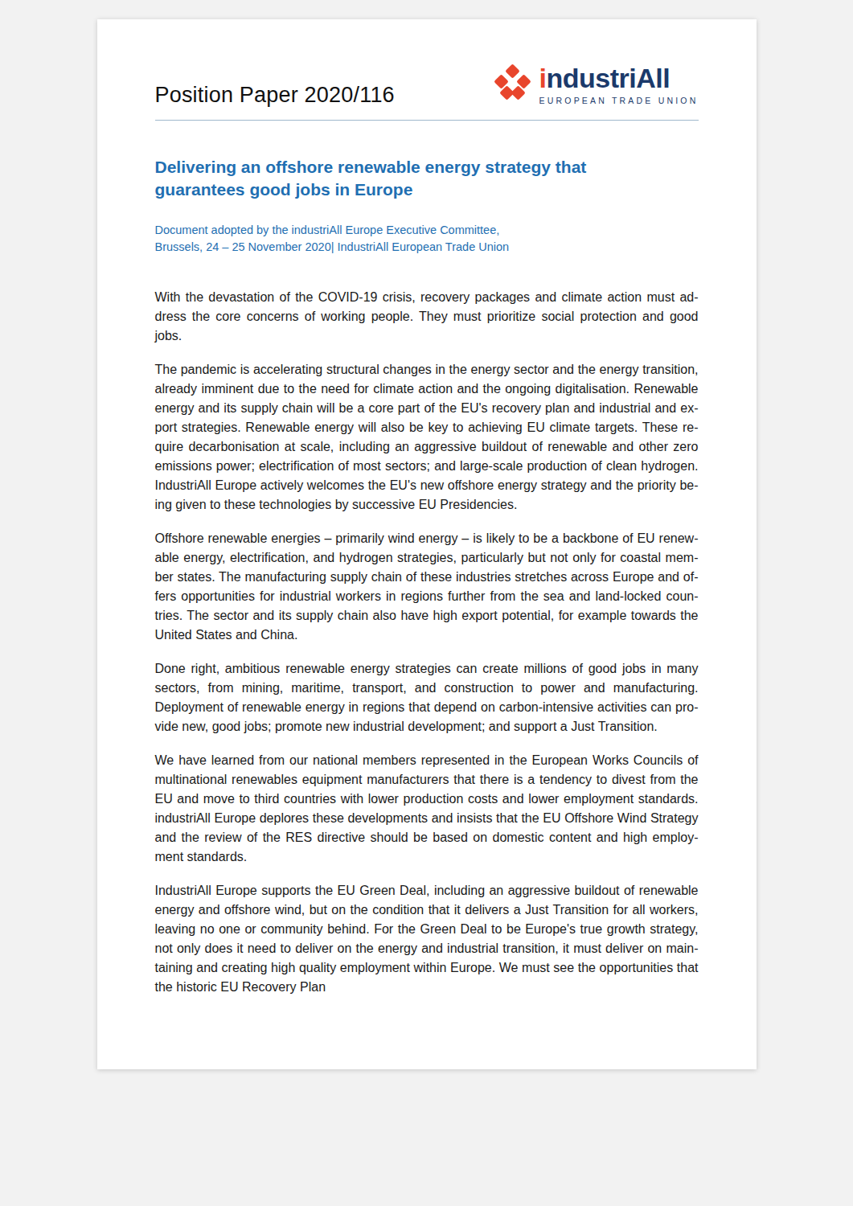Position Paper 2020/116
industriAll
European Trade Union
Delivering an offshore renewable energy strategy that guarantees good jobs in Europe
Document adopted by the industriAll Europe Executive Committee,
Brussels, 24 – 25 November 2020| IndustriAll European Trade Union
With the devastation of the COVID-19 crisis, recovery packages and climate action must address the core concerns of working people. They must prioritize social protection and good jobs.
The pandemic is accelerating structural changes in the energy sector and the energy transition, already imminent due to the need for climate action and the ongoing digitalisation. Renewable energy and its supply chain will be a core part of the EU's recovery plan and industrial and export strategies. Renewable energy will also be key to achieving EU climate targets. These require decarbonisation at scale, including an aggressive buildout of renewable and other zero emissions power; electrification of most sectors; and large-scale production of clean hydrogen. IndustriAll Europe actively welcomes the EU's new offshore energy strategy and the priority being given to these technologies by successive EU Presidencies.
Offshore renewable energies – primarily wind energy – is likely to be a backbone of EU renewable energy, electrification, and hydrogen strategies, particularly but not only for coastal member states. The manufacturing supply chain of these industries stretches across Europe and offers opportunities for industrial workers in regions further from the sea and land-locked countries. The sector and its supply chain also have high export potential, for example towards the United States and China.
Done right, ambitious renewable energy strategies can create millions of good jobs in many sectors, from mining, maritime, transport, and construction to power and manufacturing. Deployment of renewable energy in regions that depend on carbon-intensive activities can provide new, good jobs; promote new industrial development; and support a Just Transition.
We have learned from our national members represented in the European Works Councils of multinational renewables equipment manufacturers that there is a tendency to divest from the EU and move to third countries with lower production costs and lower employment standards. industriAll Europe deplores these developments and insists that the EU Offshore Wind Strategy and the review of the RES directive should be based on domestic content and high employment standards.
IndustriAll Europe supports the EU Green Deal, including an aggressive buildout of renewable energy and offshore wind, but on the condition that it delivers a Just Transition for all workers, leaving no one or community behind. For the Green Deal to be Europe's true growth strategy, not only does it need to deliver on the energy and industrial transition, it must deliver on maintaining and creating high quality employment within Europe. We must see the opportunities that the historic EU Recovery Plan